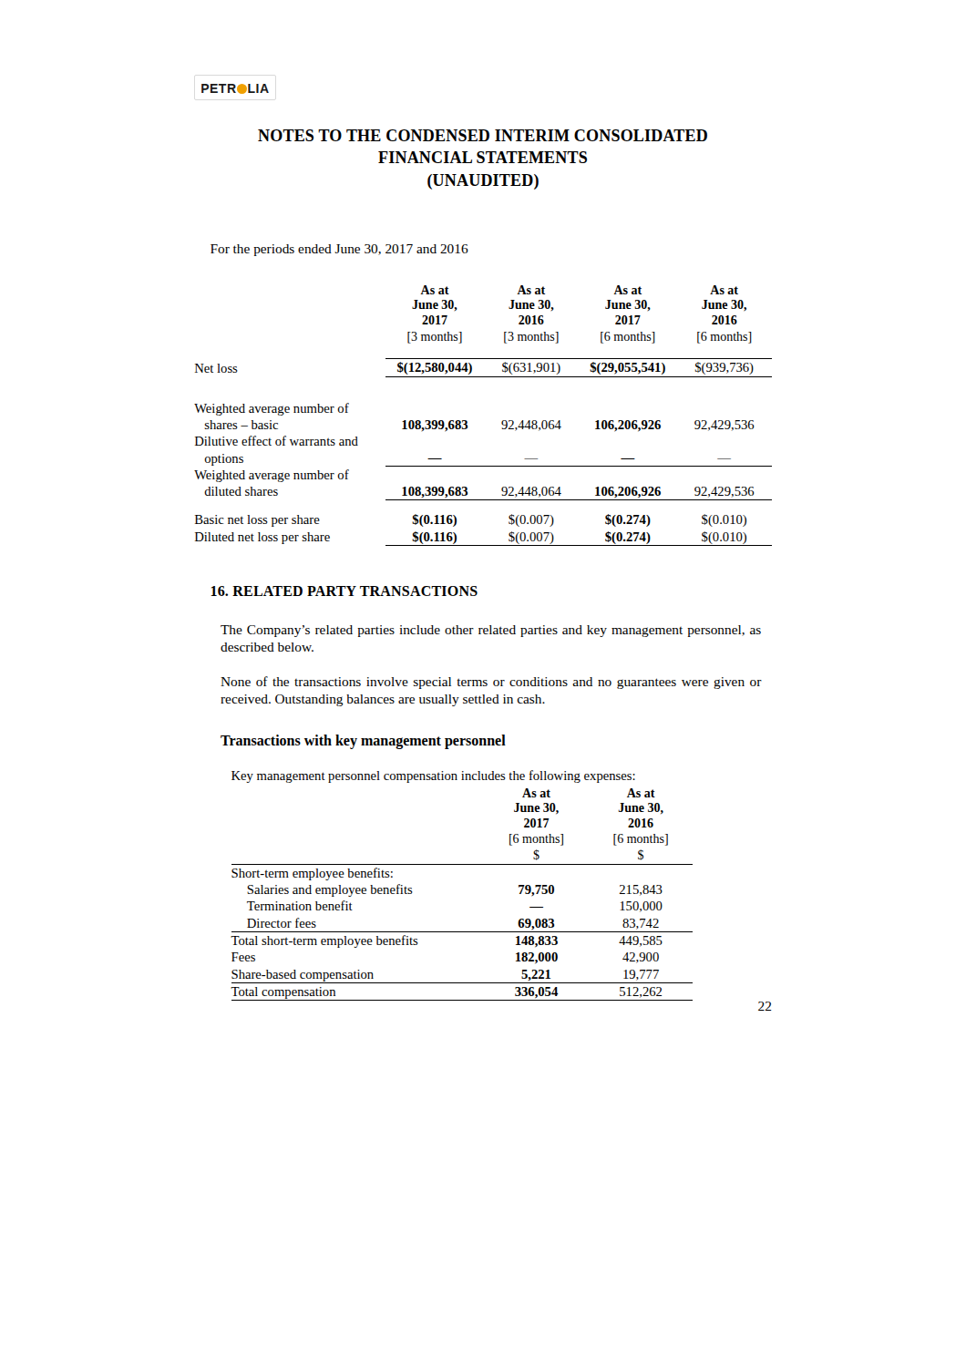PETR LIA
NOTES TO THE CONDENSED INTERIM CONSOLIDATED
FINANCIAL STATEMENTS
(UNAUDITED)
For the periods ended June 30, 2017 and 2016
| | As at June 30, 2017 [3 months] | As at June 30, 2016 [3 months] | As at June 30, 2017 [6 months] | As at June 30, 2016 [6 months] |
| --- | --- | --- | --- | --- |
| Net loss | $(12,580,044) | $(631,901) | $(29,055,541) | $(939,736) |
| Weighted average number of shares – basic | 108,399,683 | 92,448,064 | 106,206,926 | 92,429,536 |
| Dilutive effect of warrants and options | — | — | — | — |
| Weighted average number of diluted shares | 108,399,683 | 92,448,064 | 106,206,926 | 92,429,536 |
| Basic net loss per share | $(0.116) | $(0.007) | $(0.274) | $(0.010) |
| Diluted net loss per share | $(0.116) | $(0.007) | $(0.274) | $(0.010) |
16. RELATED PARTY TRANSACTIONS
The Company’s related parties include other related parties and key management personnel, as described below.
None of the transactions involve special terms or conditions and no guarantees were given or received. Outstanding balances are usually settled in cash.
Transactions with key management personnel
Key management personnel compensation includes the following expenses:
| | As at June 30, 2017 [6 months] $ | As at June 30, 2016 [6 months] $ |
| --- | --- | --- |
| Short-term employee benefits: | | |
| Salaries and employee benefits | 79,750 | 215,843 |
| Termination benefit | — | 150,000 |
| Director fees | 69,083 | 83,742 |
| Total short-term employee benefits | 148,833 | 449,585 |
| Fees | 182,000 | 42,900 |
| Share-based compensation | 5,221 | 19,777 |
| Total compensation | 336,054 | 512,262 |
22